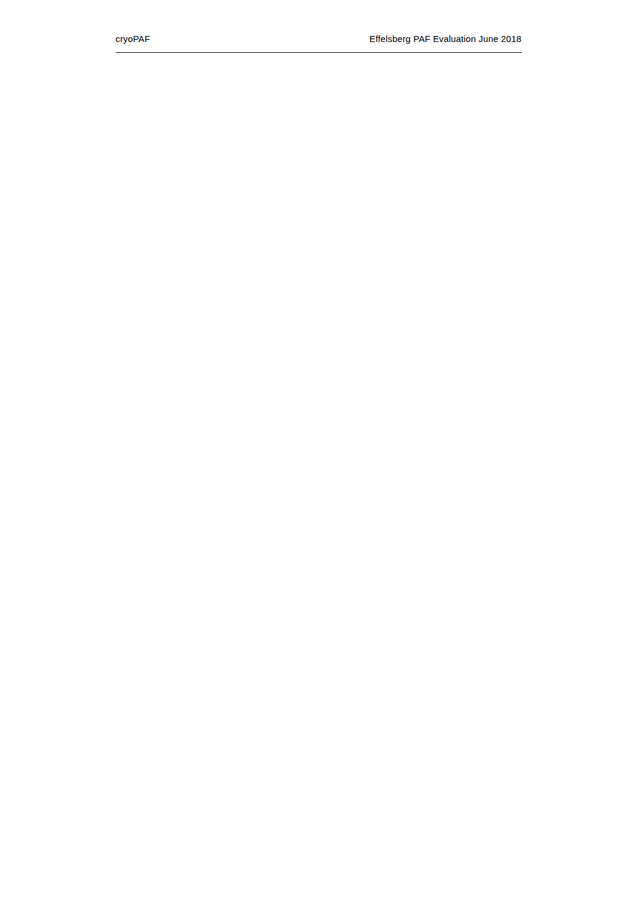cryoPAF Effelsberg PAF Evaluation June 2018